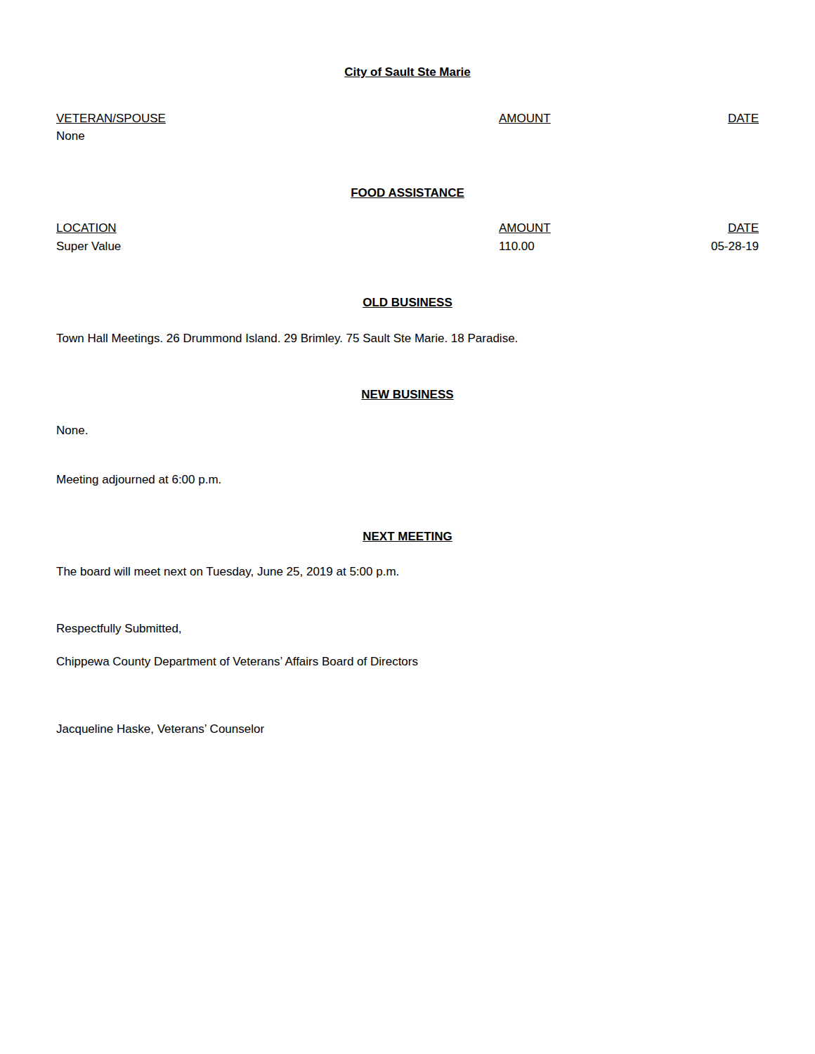City of Sault Ste Marie
| VETERAN/SPOUSE | AMOUNT | DATE |
| --- | --- | --- |
| None | | |
FOOD ASSISTANCE
| LOCATION | AMOUNT | DATE |
| --- | --- | --- |
| Super Value | 110.00 | 05-28-19 |
OLD BUSINESS
Town Hall Meetings. 26 Drummond Island. 29 Brimley. 75 Sault Ste Marie. 18 Paradise.
NEW BUSINESS
None.
Meeting adjourned at 6:00 p.m.
NEXT MEETING
The board will meet next on Tuesday, June 25, 2019 at 5:00 p.m.
Respectfully Submitted,
Chippewa County Department of Veterans’ Affairs Board of Directors
Jacqueline Haske, Veterans’ Counselor